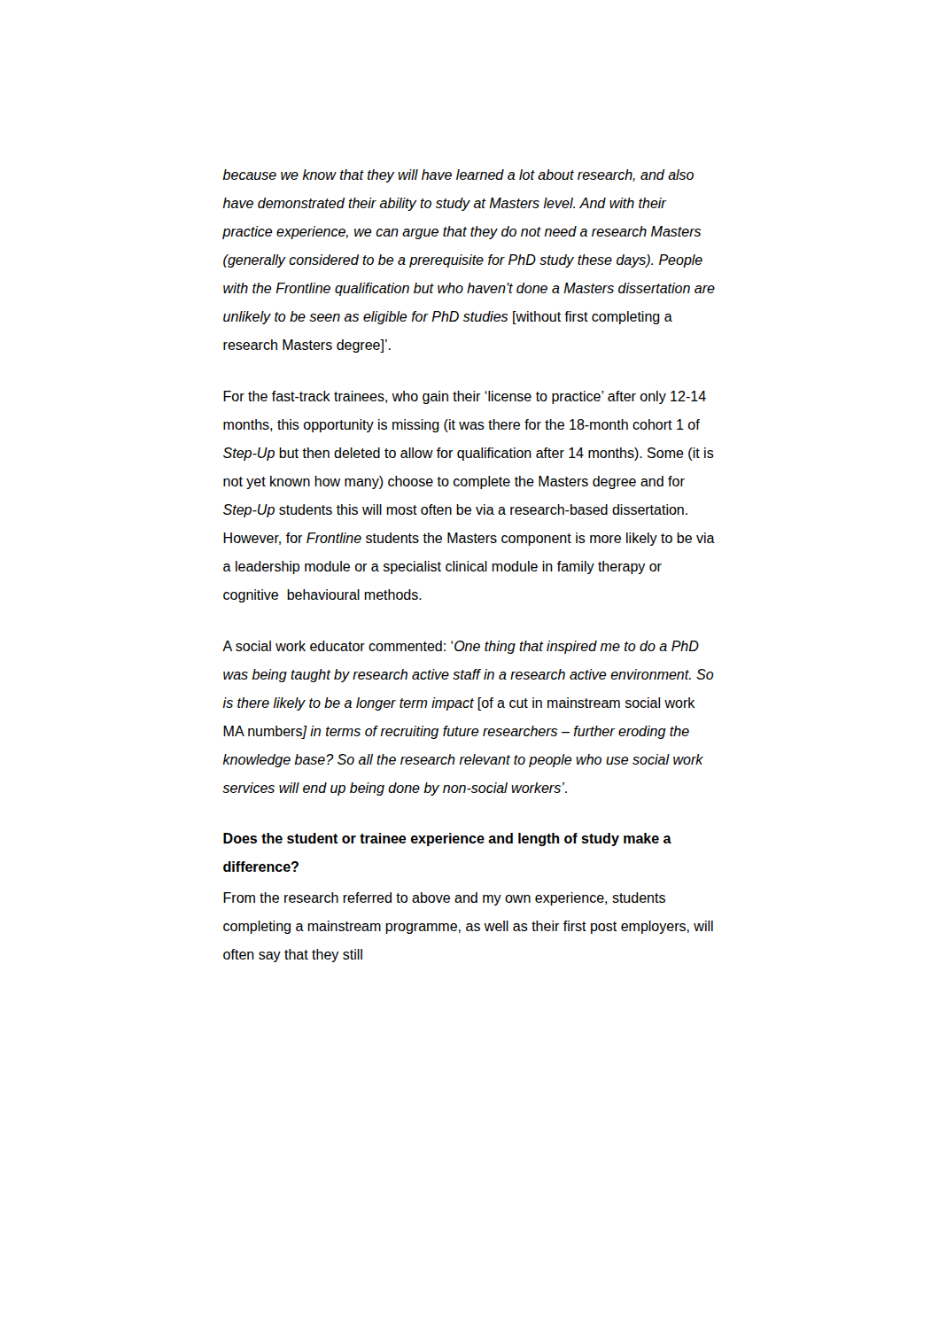because we know that they will have learned a lot about research, and also have demonstrated their ability to study at Masters level. And with their practice experience, we can argue that they do not need a research Masters (generally considered to be a prerequisite for PhD study these days). People with the Frontline qualification but who haven't done a Masters dissertation are unlikely to be seen as eligible for PhD studies [without first completing a research Masters degree]’.
For the fast-track trainees, who gain their ‘license to practice’ after only 12-14 months, this opportunity is missing (it was there for the 18-month cohort 1 of Step-Up but then deleted to allow for qualification after 14 months). Some (it is not yet known how many) choose to complete the Masters degree and for Step-Up students this will most often be via a research-based dissertation. However, for Frontline students the Masters component is more likely to be via a leadership module or a specialist clinical module in family therapy or cognitive behavioural methods.
A social work educator commented: ‘One thing that inspired me to do a PhD was being taught by research active staff in a research active environment. So is there likely to be a longer term impact [of a cut in mainstream social work MA numbers] in terms of recruiting future researchers – further eroding the knowledge base? So all the research relevant to people who use social work services will end up being done by non-social workers’.
Does the student or trainee experience and length of study make a difference?
From the research referred to above and my own experience, students completing a mainstream programme, as well as their first post employers, will often say that they still